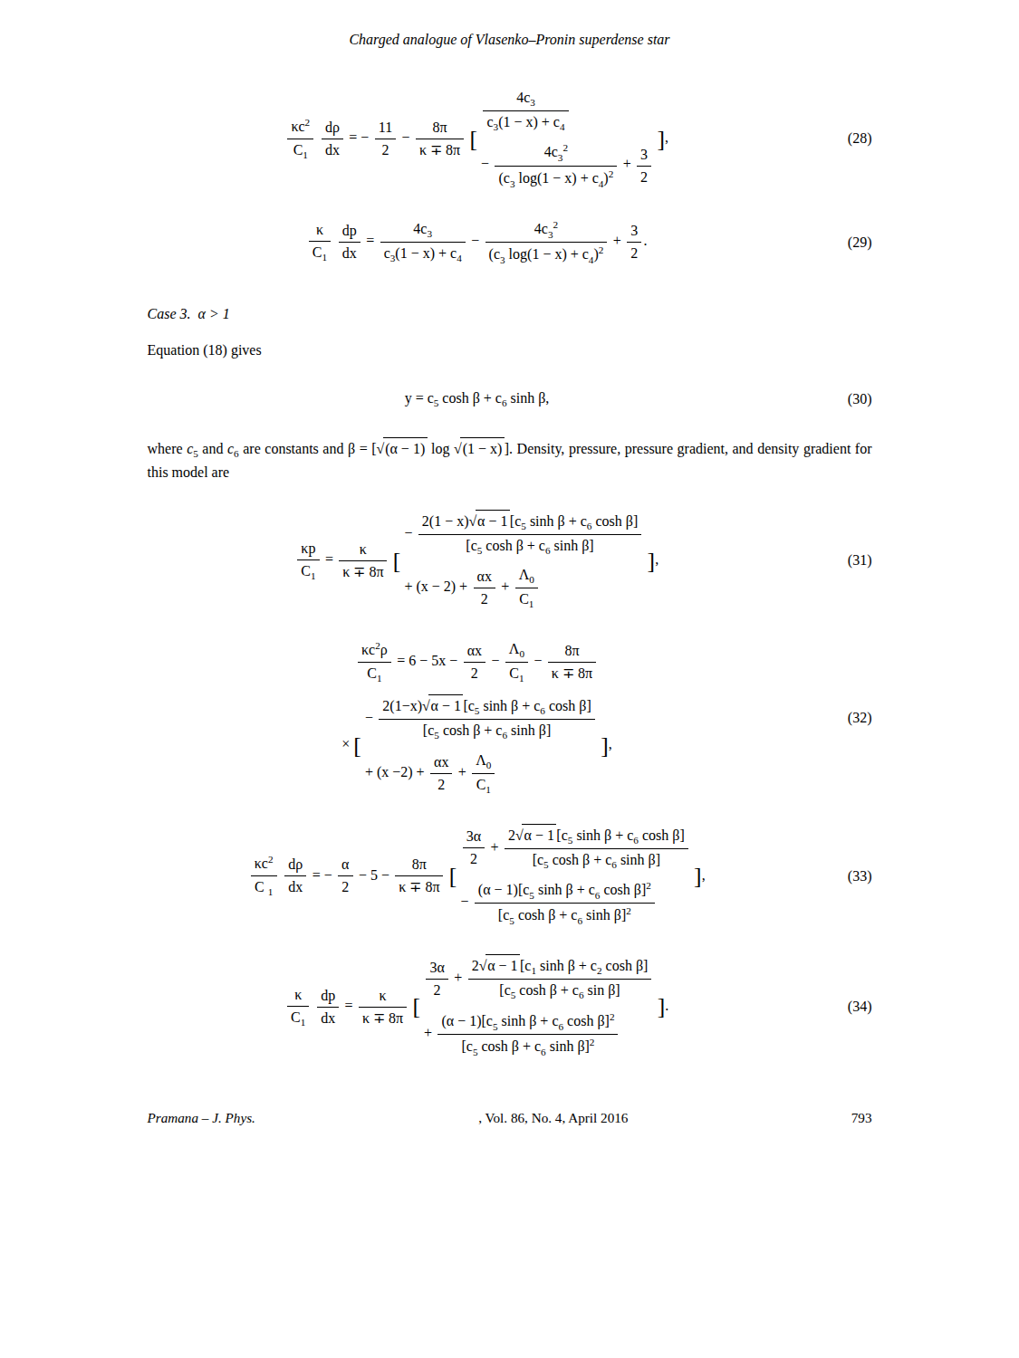Charged analogue of Vlasenko–Pronin superdense star
κc2 C1 dρ dx = − 112 − 8π κ ∓ 8π [
4c3 c3(1 − x) + c4
− 4c32(c3 log(1 − x) + c4)2 + 32
],
(28)
κC1 dp dx = 4c3 c3(1 − x) + c4 − 4c32(c3 log(1 − x) + c4)2 + 32.
(29)
Case 3. α > 1
Equation (18) gives
y = c5 cosh β + c6 sinh β,
(30)
where c5 and c6 are constants and β = [√(α − 1) log √(1 − x)]. Density, pressure, pressure gradient, and density gradient for this model are
κp C1 = κκ ∓ 8π [
− 2(1 − x)√α − 1[c5 sinh β + c6 cosh β][c5 cosh β + c6 sinh β]
+ (x − 2) + αx 2 + Λ0 C1
],
(31)
κc2ρ C1 = 6 − 5x − αx 2 − Λ0 C1 − 8π κ ∓ 8π
× [
− 2(1−x)√α − 1[c5 sinh β + c6 cosh β][c5 cosh β + c6 sinh β]
+ (x −2) + αx 2 + Λ0 C1
],
(32)
κc2 C 1 dρ dx = − α 2 − 5 − 8π κ ∓ 8π [
3α 2 + 2√α − 1[c5 sinh β + c6 cosh β][c5 cosh β + c6 sinh β]
− (α − 1)[c5 sinh β + c6 cosh β]2[c5 cosh β + c6 sinh β]2
],
(33)
κC1 dp dx = κκ ∓ 8π [
3α 2 + 2√α − 1[c1 sinh β + c2 cosh β][c5 cosh β + c6 sin β]
+ (α − 1)[c5 sinh β + c6 cosh β]2[c5 cosh β + c6 sinh β]2
].
(34)
Pramana – J. Phys., Vol. 86, No. 4, April 2016 793